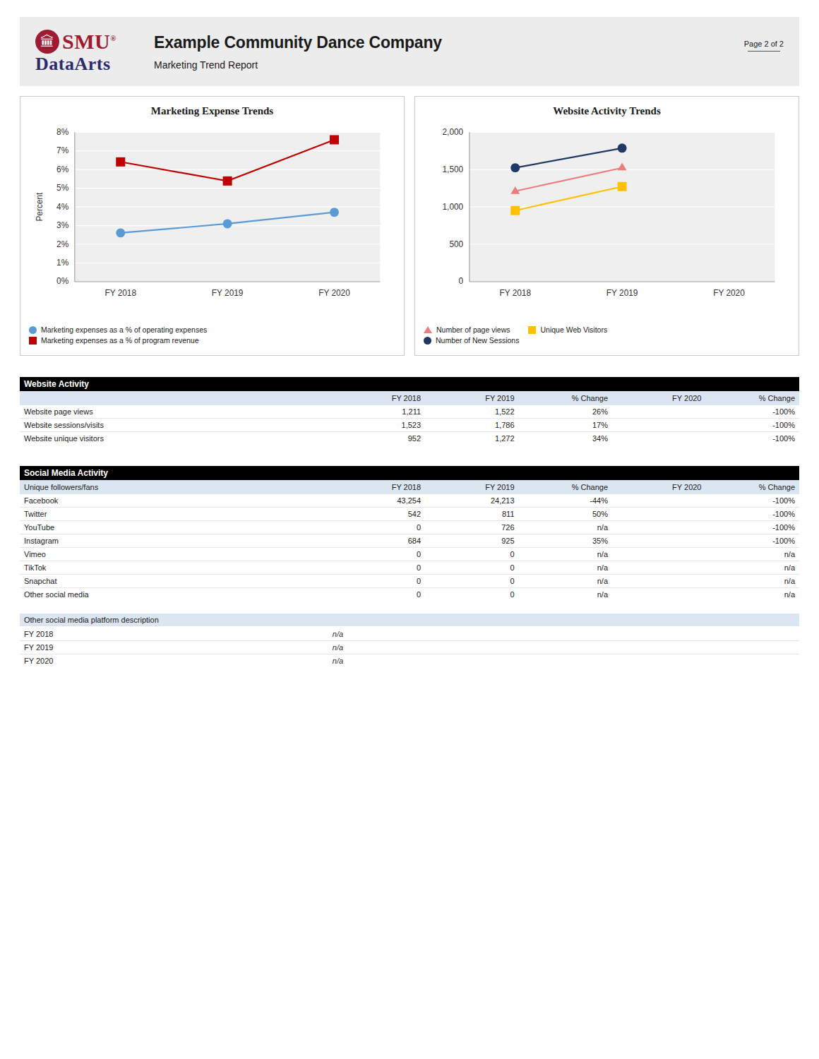🏛SMU®
DataArts
Example Community Dance Company
Marketing Trend Report
Page 2 of 2
Marketing Expense Trends
8% 7% 6% 5% 4% 3% 2% 1% 0% Percent FY 2018 FY 2019 FY 2020
Marketing expenses as a % of operating expenses
Marketing expenses as a % of program revenue
Website Activity Trends
2,000 1,500 1,000 500 0 FY 2018 FY 2019 FY 2020
Number of page views Unique Web Visitors
Number of New Sessions
Website Activity
| | FY 2018 | FY 2019 | % Change | FY 2020 | % Change |
| --- | --- | --- | --- | --- | --- |
| Website page views | 1,211 | 1,522 | 26% | | -100% |
| Website sessions/visits | 1,523 | 1,786 | 17% | | -100% |
| Website unique visitors | 952 | 1,272 | 34% | | -100% |
Social Media Activity
| Unique followers/fans | FY 2018 | FY 2019 | % Change | FY 2020 | % Change |
| --- | --- | --- | --- | --- | --- |
| Facebook | 43,254 | 24,213 | -44% | | -100% |
| Twitter | 542 | 811 | 50% | | -100% |
| YouTube | 0 | 726 | n/a | | -100% |
| Instagram | 684 | 925 | 35% | | -100% |
| Vimeo | 0 | 0 | n/a | | n/a |
| TikTok | 0 | 0 | n/a | | n/a |
| Snapchat | 0 | 0 | n/a | | n/a |
| Other social media | 0 | 0 | n/a | | n/a |
Other social media platform description
FY 2018 n/a
FY 2019 n/a
FY 2020 n/a